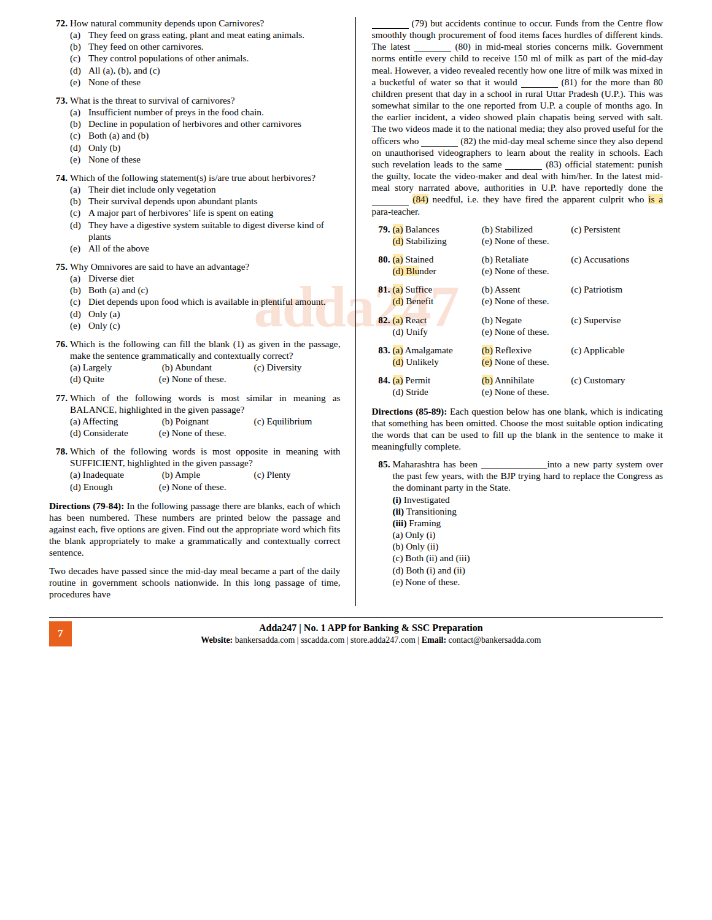adda247
72. How natural community depends upon Carnivores?
(a) They feed on grass eating, plant and meat eating animals.
(b) They feed on other carnivores.
(c) They control populations of other animals.
(d) All (a), (b), and (c)
(e) None of these
73. What is the threat to survival of carnivores?
(a) Insufficient number of preys in the food chain.
(b) Decline in population of herbivores and other carnivores
(c) Both (a) and (b)
(d) Only (b)
(e) None of these
74. Which of the following statement(s) is/are true about herbivores?
(a) Their diet include only vegetation
(b) Their survival depends upon abundant plants
(c) A major part of herbivores’ life is spent on eating
(d) They have a digestive system suitable to digest diverse kind of plants
(e) All of the above
75. Why Omnivores are said to have an advantage?
(a) Diverse diet
(b) Both (a) and (c)
(c) Diet depends upon food which is available in plentiful amount.
(d) Only (a)
(e) Only (c)
76. Which is the following can fill the blank (1) as given in the passage, make the sentence grammatically and contextually correct?
(a) Largely
(b) Abundant
(c) Diversity
(d) Quite
(e) None of these.
77. Which of the following words is most similar in meaning as BALANCE, highlighted in the given passage?
(a) Affecting
(b) Poignant
(c) Equilibrium
(d) Considerate
(e) None of these.
78. Which of the following words is most opposite in meaning with SUFFICIENT, highlighted in the given passage?
(a) Inadequate
(b) Ample
(c) Plenty
(d) Enough
(e) None of these.
Directions (79-84): In the following passage there are blanks, each of which has been numbered. These numbers are printed below the passage and against each, five options are given. Find out the appropriate word which fits the blank appropriately to make a grammatically and contextually correct sentence.
Two decades have passed since the mid-day meal became a part of the daily routine in government schools nationwide. In this long passage of time, procedures have
(79) but accidents continue to occur. Funds from the Centre flow smoothly though procurement of food items faces hurdles of different kinds. The latest (80) in mid-meal stories concerns milk. Government norms entitle every child to receive 150 ml of milk as part of the mid-day meal. However, a video revealed recently how one litre of milk was mixed in a bucketful of water so that it would (81) for the more than 80 children present that day in a school in rural Uttar Pradesh (U.P.). This was somewhat similar to the one reported from U.P. a couple of months ago. In the earlier incident, a video showed plain chapatis being served with salt. The two videos made it to the national media; they also proved useful for the officers who (82) the mid-day meal scheme since they also depend on unauthorised videographers to learn about the reality in schools. Each such revelation leads to the same (83) official statement: punish the guilty, locate the video-maker and deal with him/her. In the latest mid-meal story narrated above, authorities in U.P. have reportedly done the (84) needful, i.e. they have fired the apparent culprit who is a para-teacher.
79.
(a) Balances (b) Stabilized (c) Persistent (d) Stabilizing (e) None of these.
80.
(a) Stained (b) Retaliate (c) Accusations (d) Blunder (e) None of these.
81.
(a) Suffice (b) Assent (c) Patriotism (d) Benefit (e) None of these.
82.
(a) React (b) Negate (c) Supervise (d) Unify (e) None of these.
83.
(a) Amalgamate (b) Reflexive (c) Applicable (d) Unlikely (e) None of these.
84.
(a) Permit (b) Annihilate (c) Customary (d) Stride (e) None of these.
Directions (85-89): Each question below has one blank, which is indicating that something has been omitted. Choose the most suitable option indicating the words that can be used to fill up the blank in the sentence to make it meaningfully complete.
85. Maharashtra has been ______________into a new party system over the past few years, with the BJP trying hard to replace the Congress as the dominant party in the State.
(i) Investigated
(ii) Transitioning
(iii) Framing
(a) Only (i)
(b) Only (ii)
(c) Both (ii) and (iii)
(d) Both (i) and (ii)
(e) None of these.
7
Adda247 | No. 1 APP for Banking & SSC Preparation
Website: bankersadda.com | sscadda.com | store.adda247.com | Email: contact@bankersadda.com